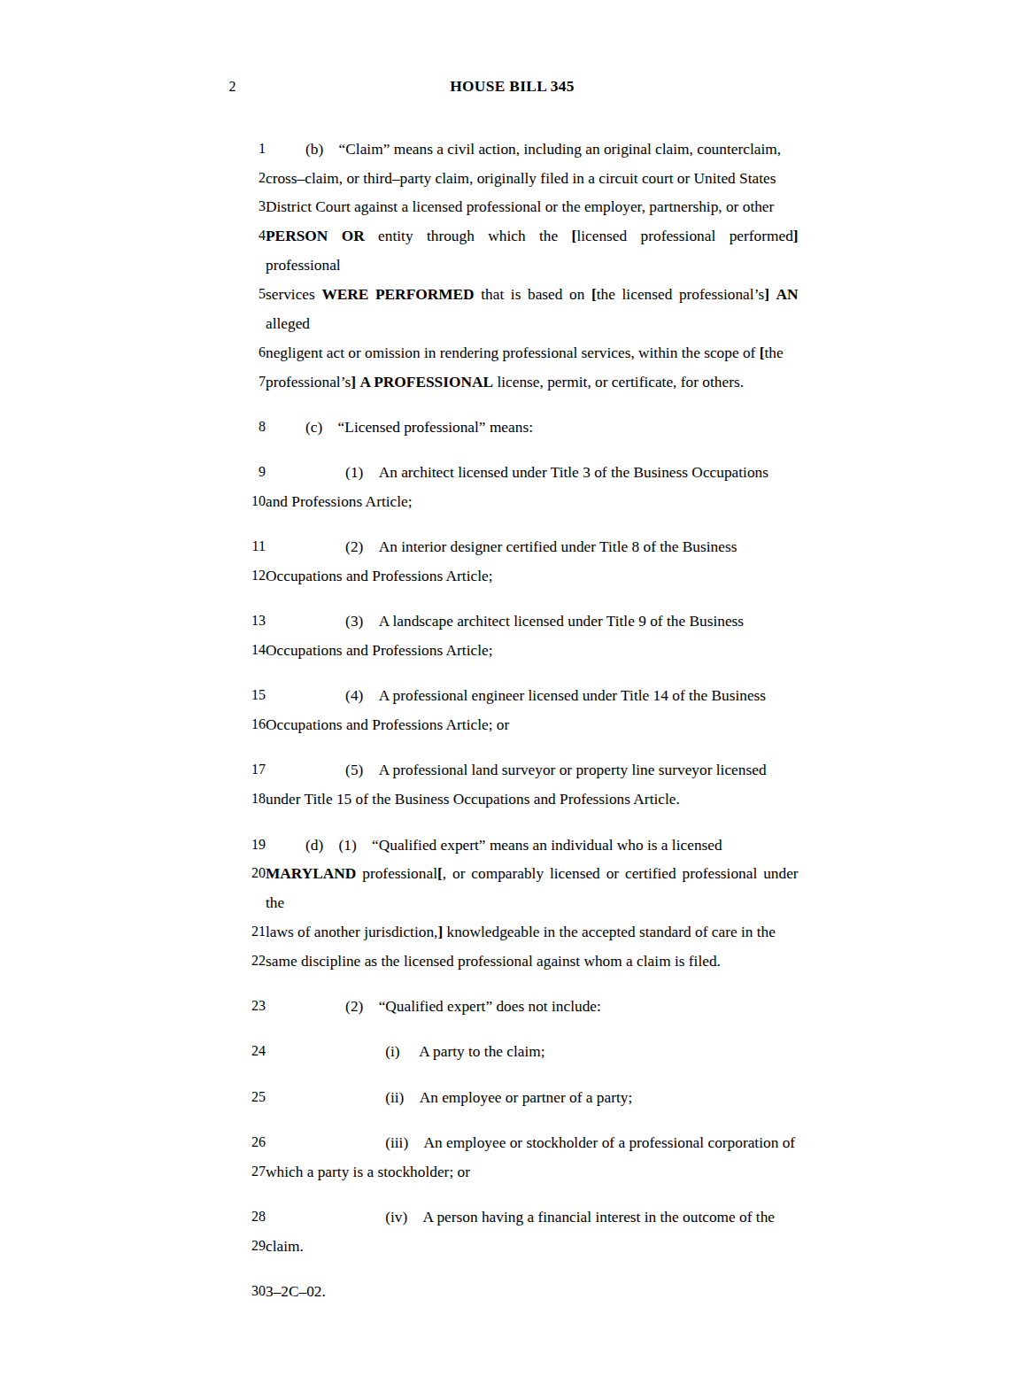2
HOUSE BILL 345
| 1 | (b) “Claim” means a civil action, including an original claim, counterclaim, |
| 2 | cross–claim, or third–party claim, originally filed in a circuit court or United States |
| 3 | District Court against a licensed professional or the employer, partnership, or other |
| 4 | PERSON OR entity through which the [ licensed professional performed ] professional |
| 5 | services WERE PERFORMED that is based on [ the licensed professional’s ] AN alleged |
| 6 | negligent act or omission in rendering professional services, within the scope of [ the |
| 7 | professional’s ] A PROFESSIONAL license, permit, or certificate, for others. |
| 8 | (c) “Licensed professional” means: |
| 9 | (1) An architect licensed under Title 3 of the Business Occupations |
| 10 | and Professions Article; |
| 11 | (2) An interior designer certified under Title 8 of the Business |
| 12 | Occupations and Professions Article; |
| 13 | (3) A landscape architect licensed under Title 9 of the Business |
| 14 | Occupations and Professions Article; |
| 15 | (4) A professional engineer licensed under Title 14 of the Business |
| 16 | Occupations and Professions Article; or |
| 17 | (5) A professional land surveyor or property line surveyor licensed |
| 18 | under Title 15 of the Business Occupations and Professions Article. |
| 19 | (d) (1) “Qualified expert” means an individual who is a licensed |
| 20 | MARYLAND professional [ , or comparably licensed or certified professional under the |
| 21 | laws of another jurisdiction, ] knowledgeable in the accepted standard of care in the |
| 22 | same discipline as the licensed professional against whom a claim is filed. |
| 23 | (2) “Qualified expert” does not include: |
| 24 | (i) A party to the claim; |
| 25 | (ii) An employee or partner of a party; |
| 26 | (iii) An employee or stockholder of a professional corporation of |
| 27 | which a party is a stockholder; or |
| 28 | (iv) A person having a financial interest in the outcome of the |
| 29 | claim. |
| 30 | 3–2C–02. |